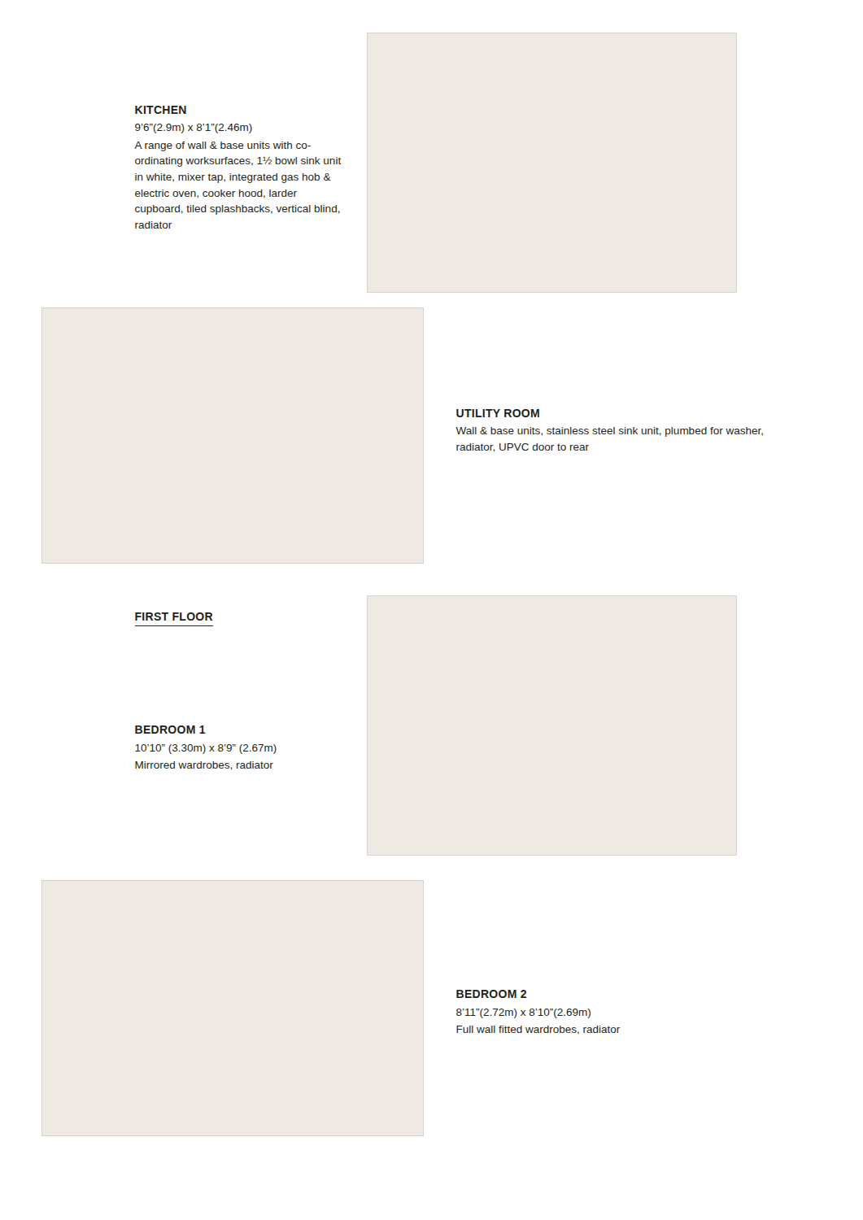Kitchen
9’6”(2.9m) x 8’1”(2.46m)
A range of wall & base units with co-ordinating worksurfaces, 1½ bowl sink unit in white, mixer tap, integrated gas hob & electric oven, cooker hood, larder cupboard, tiled splashbacks, vertical blind, radiator
Utility Room
Wall & base units, stainless steel sink unit, plumbed for washer, radiator, UPVC door to rear
First Floor
Bedroom 1
10’10” (3.30m) x 8’9” (2.67m)
Mirrored wardrobes, radiator
Bedroom 2
8’11”(2.72m) x 8’10”(2.69m)
Full wall fitted wardrobes, radiator